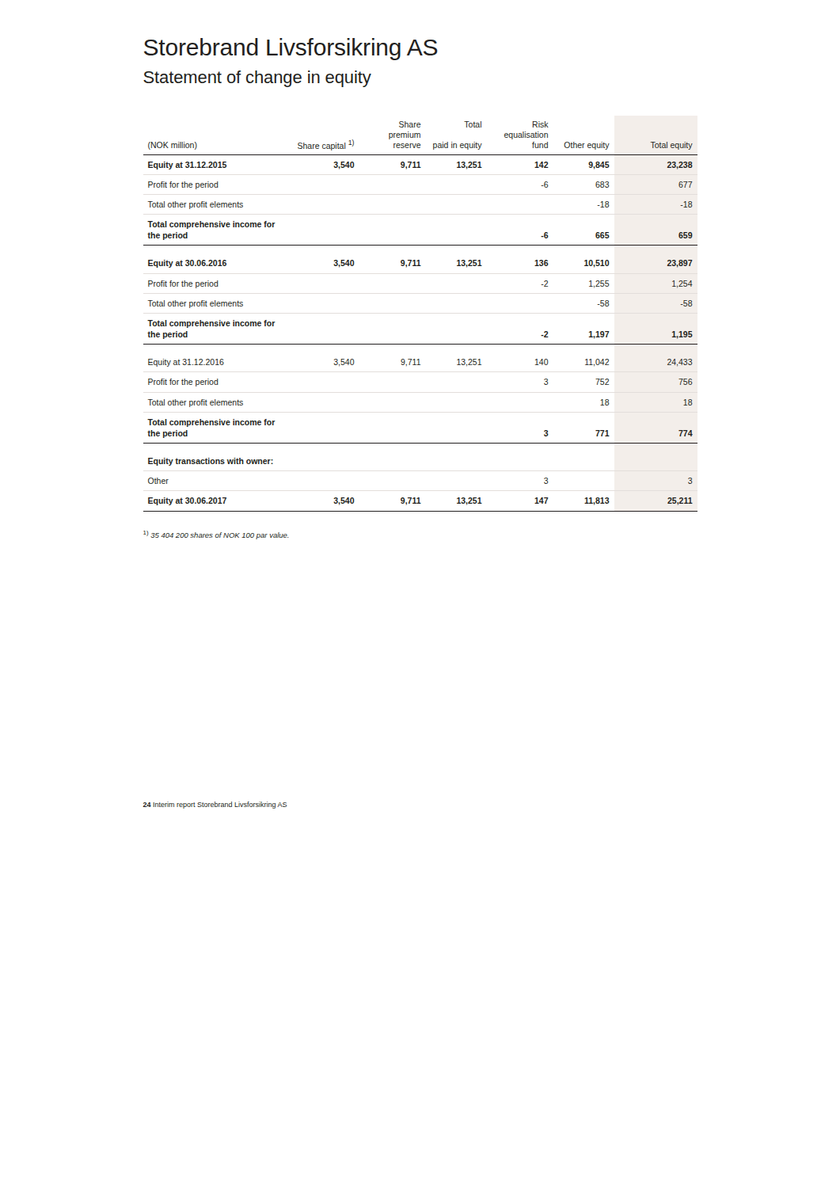Storebrand Livsforsikring AS
Statement of change in equity
| | | Share | Total | Risk | | |
| --- | --- | --- | --- | --- | --- | --- |
| (NOK million) | Share capital 1) | premium reserve | paid in equity | equalisation fund | Other equity | Total equity |
| Equity at 31.12.2015 | 3,540 | 9,711 | 13,251 | 142 | 9,845 | 23,238 |
| Profit for the period | | | | -6 | 683 | 677 |
| Total other profit elements | | | | | -18 | -18 |
| Total comprehensive income for the period | | | | -6 | 665 | 659 |
| Equity at 30.06.2016 | 3,540 | 9,711 | 13,251 | 136 | 10,510 | 23,897 |
| Profit for the period | | | | -2 | 1,255 | 1,254 |
| Total other profit elements | | | | | -58 | -58 |
| Total comprehensive income for the period | | | | -2 | 1,197 | 1,195 |
| Equity at 31.12.2016 | 3,540 | 9,711 | 13,251 | 140 | 11,042 | 24,433 |
| Profit for the period | | | | 3 | 752 | 756 |
| Total other profit elements | | | | | 18 | 18 |
| Total comprehensive income for the period | | | | 3 | 771 | 774 |
| Equity transactions with owner: | | | | | | |
| Other | | | | 3 | | 3 |
| Equity at 30.06.2017 | 3,540 | 9,711 | 13,251 | 147 | 11,813 | 25,211 |
1) 35 404 200 shares of NOK 100 par value.
24 Interim report Storebrand Livsforsikring AS